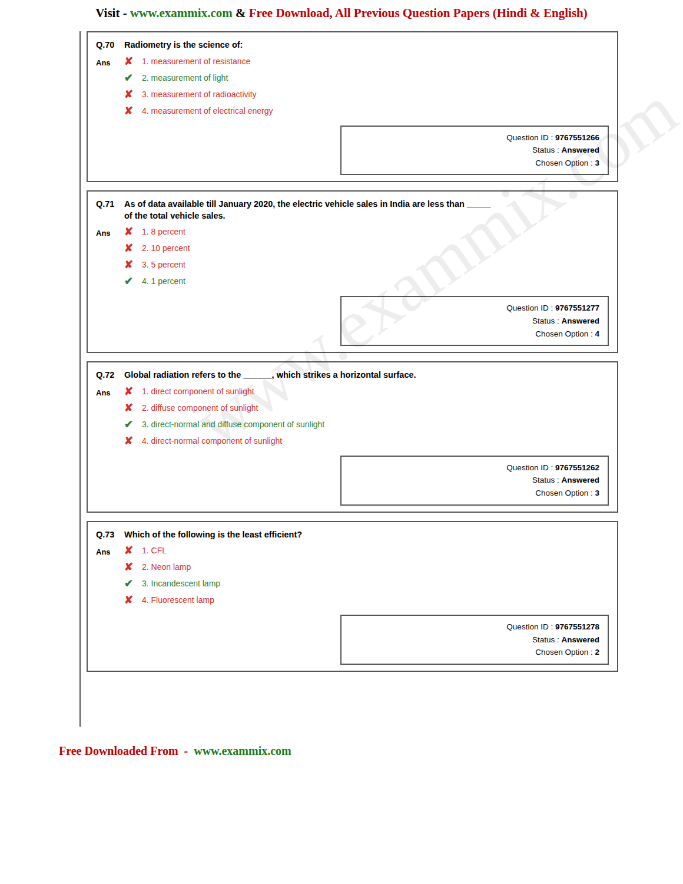Visit - www.exammix.com & Free Download, All Previous Question Papers (Hindi & English)
www.exammix.com
Q.70
Radiometry is the science of:
Ans
✘1. measurement of resistance
✔2. measurement of light
✘3. measurement of radioactivity
✘4. measurement of electrical energy
Question ID : 9767551266
Status : Answered
Chosen Option : 3
Q.71
As of data available till January 2020, the electric vehicle sales in India are less than _____
of the total vehicle sales.
Ans
✘1. 8 percent
✘2. 10 percent
✘3. 5 percent
✔4. 1 percent
Question ID : 9767551277
Status : Answered
Chosen Option : 4
Q.72
Global radiation refers to the ______, which strikes a horizontal surface.
Ans
✘1. direct component of sunlight
✘2. diffuse component of sunlight
✔3. direct-normal and diffuse component of sunlight
✘4. direct-normal component of sunlight
Question ID : 9767551262
Status : Answered
Chosen Option : 3
Q.73
Which of the following is the least efficient?
Ans
✘1. CFL
✘2. Neon lamp
✔3. Incandescent lamp
✘4. Fluorescent lamp
Question ID : 9767551278
Status : Answered
Chosen Option : 2
Free Downloaded From - www.exammix.com